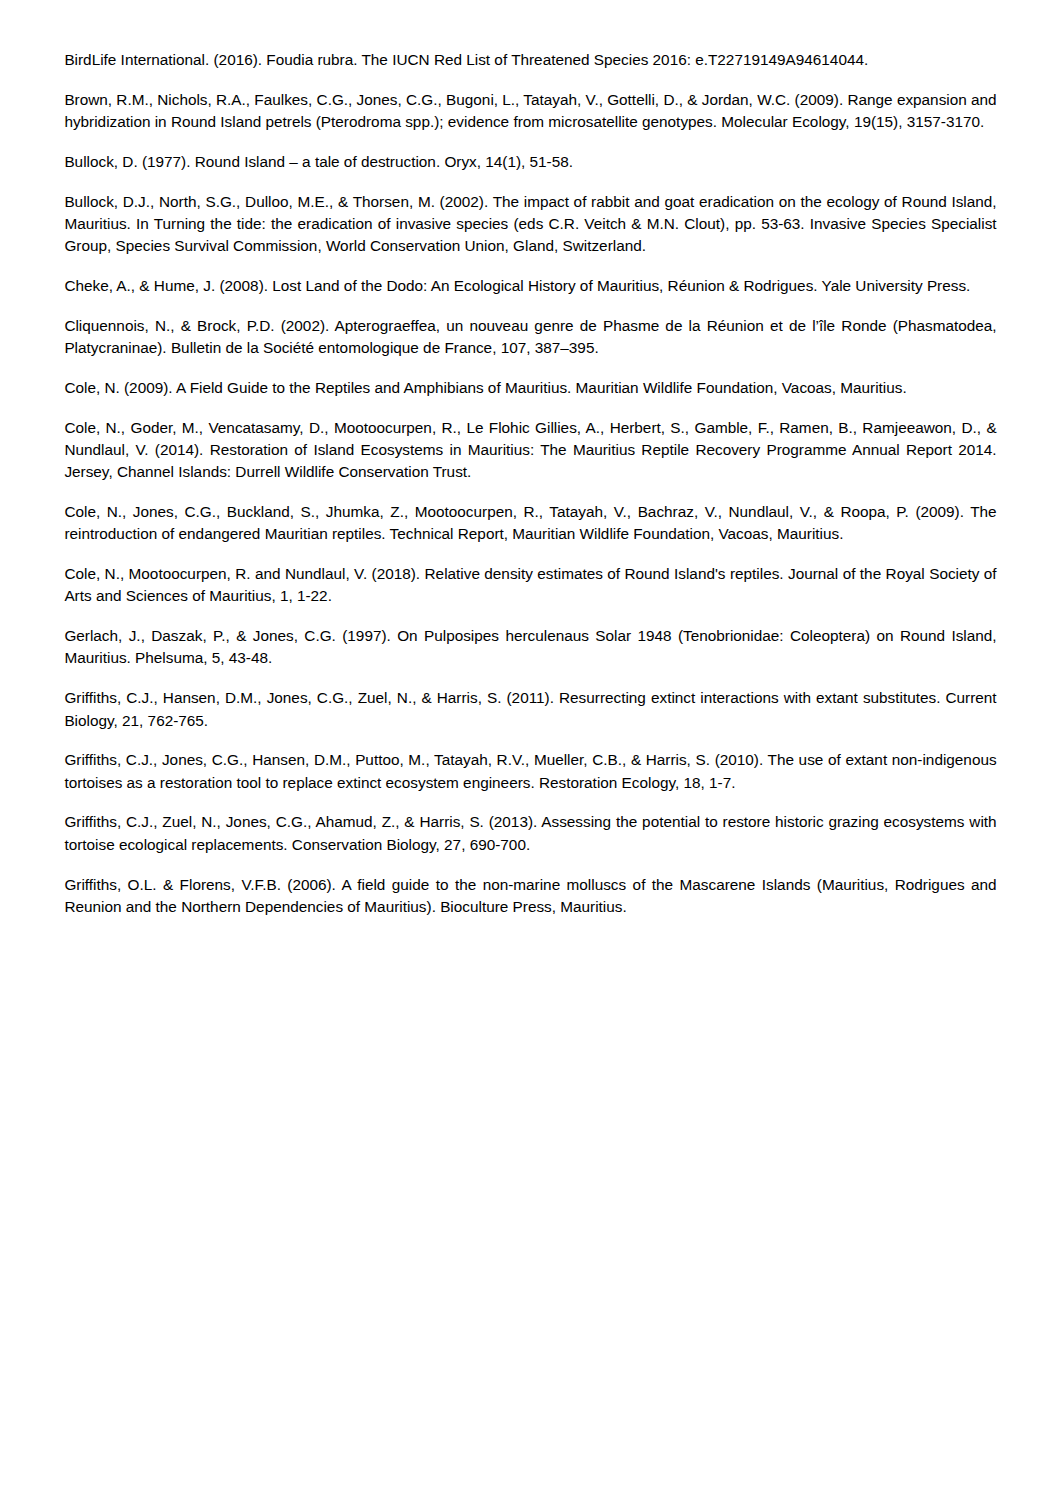BirdLife International. (2016). Foudia rubra. The IUCN Red List of Threatened Species 2016: e.T22719149A94614044.
Brown, R.M., Nichols, R.A., Faulkes, C.G., Jones, C.G., Bugoni, L., Tatayah, V., Gottelli, D., & Jordan, W.C. (2009). Range expansion and hybridization in Round Island petrels (Pterodroma spp.); evidence from microsatellite genotypes. Molecular Ecology, 19(15), 3157-3170.
Bullock, D. (1977). Round Island – a tale of destruction. Oryx, 14(1), 51-58.
Bullock, D.J., North, S.G., Dulloo, M.E., & Thorsen, M. (2002). The impact of rabbit and goat eradication on the ecology of Round Island, Mauritius. In Turning the tide: the eradication of invasive species (eds C.R. Veitch & M.N. Clout), pp. 53-63. Invasive Species Specialist Group, Species Survival Commission, World Conservation Union, Gland, Switzerland.
Cheke, A., & Hume, J. (2008). Lost Land of the Dodo: An Ecological History of Mauritius, Réunion & Rodrigues. Yale University Press.
Cliquennois, N., & Brock, P.D. (2002). Apterograeffea, un nouveau genre de Phasme de la Réunion et de l’île Ronde (Phasmatodea, Platycraninae). Bulletin de la Société entomologique de France, 107, 387–395.
Cole, N. (2009). A Field Guide to the Reptiles and Amphibians of Mauritius. Mauritian Wildlife Foundation, Vacoas, Mauritius.
Cole, N., Goder, M., Vencatasamy, D., Mootoocurpen, R., Le Flohic Gillies, A., Herbert, S., Gamble, F., Ramen, B., Ramjeeawon, D., & Nundlaul, V. (2014). Restoration of Island Ecosystems in Mauritius: The Mauritius Reptile Recovery Programme Annual Report 2014. Jersey, Channel Islands: Durrell Wildlife Conservation Trust.
Cole, N., Jones, C.G., Buckland, S., Jhumka, Z., Mootoocurpen, R., Tatayah, V., Bachraz, V., Nundlaul, V., & Roopa, P. (2009). The reintroduction of endangered Mauritian reptiles. Technical Report, Mauritian Wildlife Foundation, Vacoas, Mauritius.
Cole, N., Mootoocurpen, R. and Nundlaul, V. (2018). Relative density estimates of Round Island's reptiles. Journal of the Royal Society of Arts and Sciences of Mauritius, 1, 1-22.
Gerlach, J., Daszak, P., & Jones, C.G. (1997). On Pulposipes herculenaus Solar 1948 (Tenobrionidae: Coleoptera) on Round Island, Mauritius. Phelsuma, 5, 43-48.
Griffiths, C.J., Hansen, D.M., Jones, C.G., Zuel, N., & Harris, S. (2011). Resurrecting extinct interactions with extant substitutes. Current Biology, 21, 762-765.
Griffiths, C.J., Jones, C.G., Hansen, D.M., Puttoo, M., Tatayah, R.V., Mueller, C.B., & Harris, S. (2010). The use of extant non-indigenous tortoises as a restoration tool to replace extinct ecosystem engineers. Restoration Ecology, 18, 1-7.
Griffiths, C.J., Zuel, N., Jones, C.G., Ahamud, Z., & Harris, S. (2013). Assessing the potential to restore historic grazing ecosystems with tortoise ecological replacements. Conservation Biology, 27, 690-700.
Griffiths, O.L. & Florens, V.F.B. (2006). A field guide to the non-marine molluscs of the Mascarene Islands (Mauritius, Rodrigues and Reunion and the Northern Dependencies of Mauritius). Bioculture Press, Mauritius.